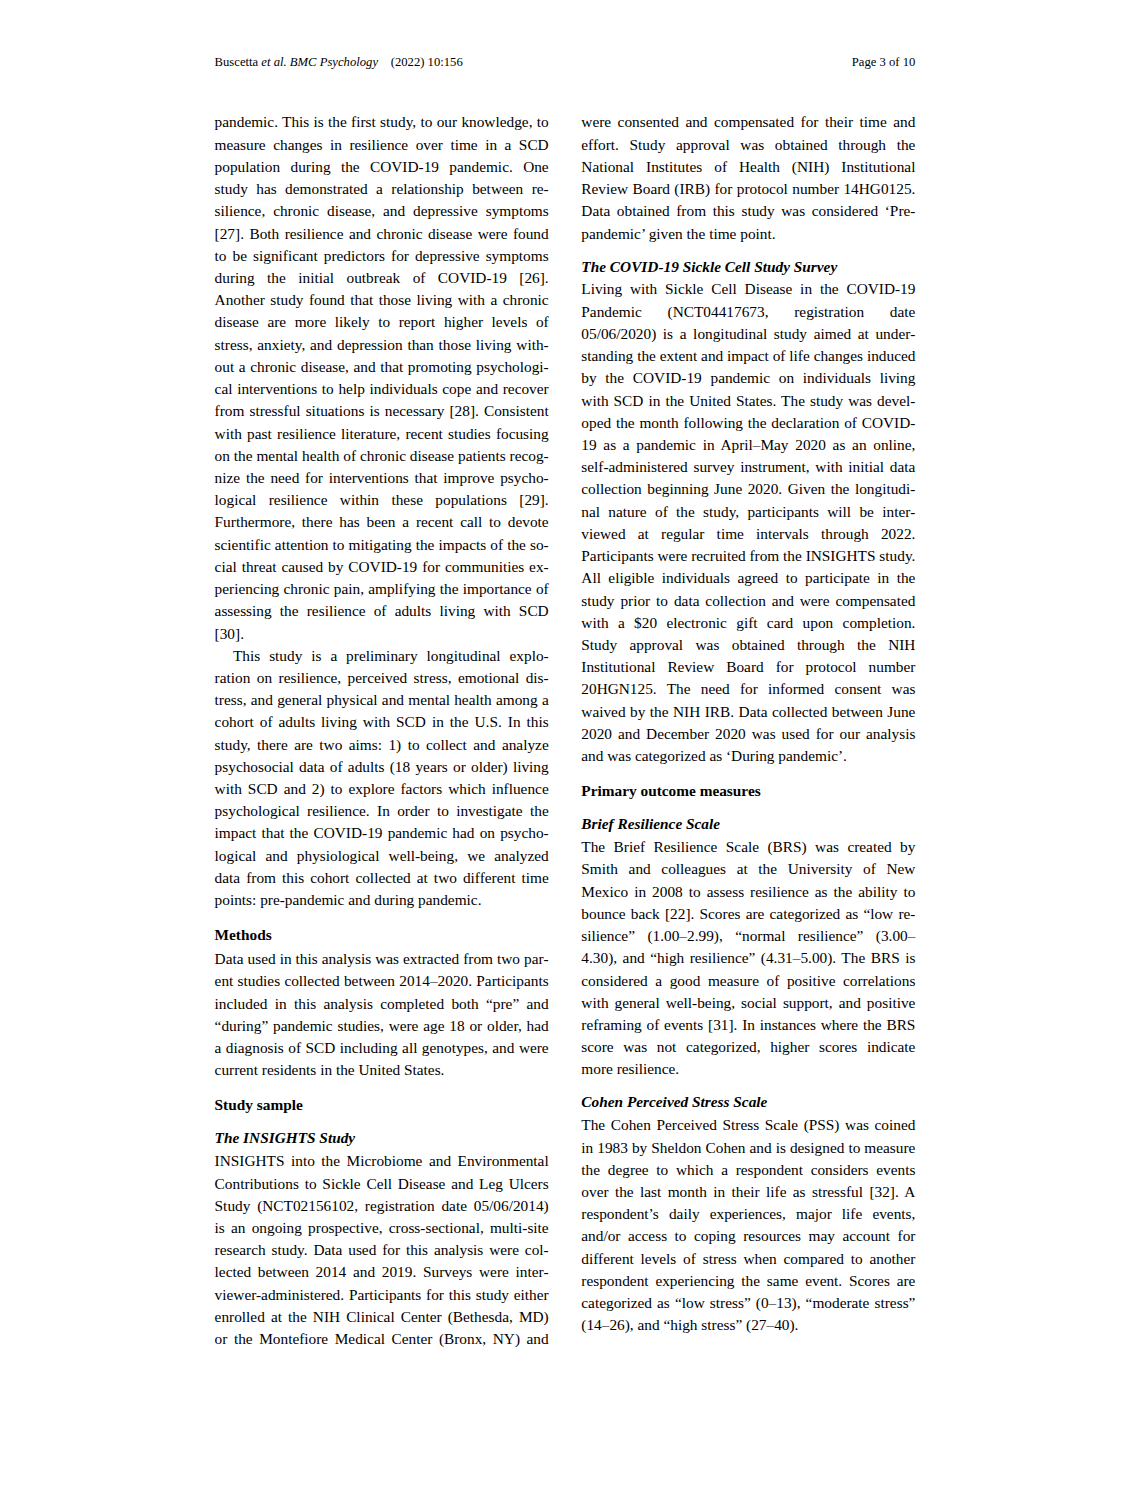Buscetta et al. BMC Psychology (2022) 10:156
Page 3 of 10
pandemic. This is the first study, to our knowledge, to measure changes in resilience over time in a SCD population during the COVID-19 pandemic. One study has demonstrated a relationship between resilience, chronic disease, and depressive symptoms [27]. Both resilience and chronic disease were found to be significant predictors for depressive symptoms during the initial outbreak of COVID-19 [26]. Another study found that those living with a chronic disease are more likely to report higher levels of stress, anxiety, and depression than those living without a chronic disease, and that promoting psychological interventions to help individuals cope and recover from stressful situations is necessary [28]. Consistent with past resilience literature, recent studies focusing on the mental health of chronic disease patients recognize the need for interventions that improve psychological resilience within these populations [29]. Furthermore, there has been a recent call to devote scientific attention to mitigating the impacts of the social threat caused by COVID-19 for communities experiencing chronic pain, amplifying the importance of assessing the resilience of adults living with SCD [30].
This study is a preliminary longitudinal exploration on resilience, perceived stress, emotional distress, and general physical and mental health among a cohort of adults living with SCD in the U.S. In this study, there are two aims: 1) to collect and analyze psychosocial data of adults (18 years or older) living with SCD and 2) to explore factors which influence psychological resilience. In order to investigate the impact that the COVID-19 pandemic had on psychological and physiological well-being, we analyzed data from this cohort collected at two different time points: pre-pandemic and during pandemic.
Methods
Data used in this analysis was extracted from two parent studies collected between 2014–2020. Participants included in this analysis completed both “pre” and “during” pandemic studies, were age 18 or older, had a diagnosis of SCD including all genotypes, and were current residents in the United States.
Study sample
The INSIGHTS Study
INSIGHTS into the Microbiome and Environmental Contributions to Sickle Cell Disease and Leg Ulcers Study (NCT02156102, registration date 05/06/2014) is an ongoing prospective, cross-sectional, multi-site research study. Data used for this analysis were collected between 2014 and 2019. Surveys were interviewer-administered. Participants for this study either enrolled at the NIH Clinical Center (Bethesda, MD) or the Montefiore Medical Center (Bronx, NY) and were consented and compensated for their time and effort. Study approval was obtained through the National Institutes of Health (NIH) Institutional Review Board (IRB) for protocol number 14HG0125. Data obtained from this study was considered ‘Pre-pandemic’ given the time point.
The COVID-19 Sickle Cell Study Survey
Living with Sickle Cell Disease in the COVID-19 Pandemic (NCT04417673, registration date 05/06/2020) is a longitudinal study aimed at understanding the extent and impact of life changes induced by the COVID-19 pandemic on individuals living with SCD in the United States. The study was developed the month following the declaration of COVID-19 as a pandemic in April–May 2020 as an online, self-administered survey instrument, with initial data collection beginning June 2020. Given the longitudinal nature of the study, participants will be interviewed at regular time intervals through 2022. Participants were recruited from the INSIGHTS study. All eligible individuals agreed to participate in the study prior to data collection and were compensated with a $20 electronic gift card upon completion. Study approval was obtained through the NIH Institutional Review Board for protocol number 20HGN125. The need for informed consent was waived by the NIH IRB. Data collected between June 2020 and December 2020 was used for our analysis and was categorized as ‘During pandemic’.
Primary outcome measures
Brief Resilience Scale
The Brief Resilience Scale (BRS) was created by Smith and colleagues at the University of New Mexico in 2008 to assess resilience as the ability to bounce back [22]. Scores are categorized as “low resilience” (1.00–2.99), “normal resilience” (3.00–4.30), and “high resilience” (4.31–5.00). The BRS is considered a good measure of positive correlations with general well-being, social support, and positive reframing of events [31]. In instances where the BRS score was not categorized, higher scores indicate more resilience.
Cohen Perceived Stress Scale
The Cohen Perceived Stress Scale (PSS) was coined in 1983 by Sheldon Cohen and is designed to measure the degree to which a respondent considers events over the last month in their life as stressful [32]. A respondent’s daily experiences, major life events, and/or access to coping resources may account for different levels of stress when compared to another respondent experiencing the same event. Scores are categorized as “low stress” (0–13), “moderate stress” (14–26), and “high stress” (27–40).